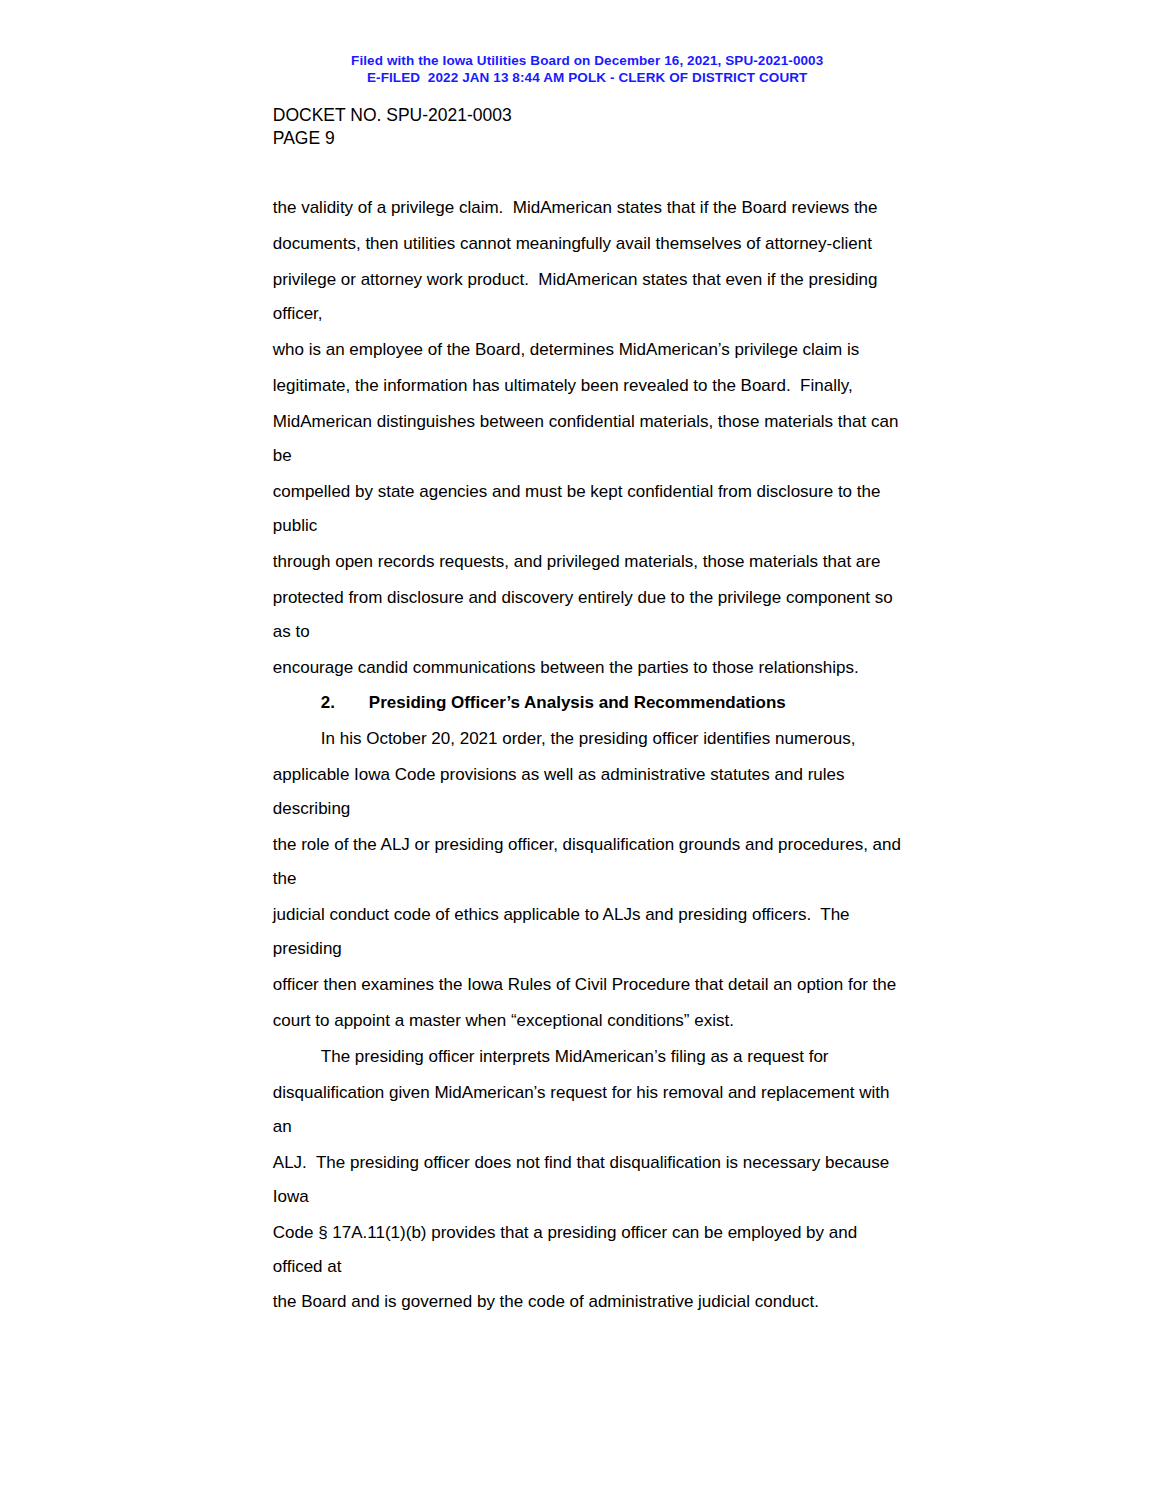Filed with the Iowa Utilities Board on December 16, 2021, SPU-2021-0003 E-FILED 2022 JAN 13 8:44 AM POLK - CLERK OF DISTRICT COURT
DOCKET NO. SPU-2021-0003
PAGE 9
the validity of a privilege claim. MidAmerican states that if the Board reviews the
documents, then utilities cannot meaningfully avail themselves of attorney-client
privilege or attorney work product. MidAmerican states that even if the presiding officer,
who is an employee of the Board, determines MidAmerican’s privilege claim is
legitimate, the information has ultimately been revealed to the Board. Finally,
MidAmerican distinguishes between confidential materials, those materials that can be
compelled by state agencies and must be kept confidential from disclosure to the public
through open records requests, and privileged materials, those materials that are
protected from disclosure and discovery entirely due to the privilege component so as to
encourage candid communications between the parties to those relationships.
2. Presiding Officer’s Analysis and Recommendations
In his October 20, 2021 order, the presiding officer identifies numerous,
applicable Iowa Code provisions as well as administrative statutes and rules describing
the role of the ALJ or presiding officer, disqualification grounds and procedures, and the
judicial conduct code of ethics applicable to ALJs and presiding officers. The presiding
officer then examines the Iowa Rules of Civil Procedure that detail an option for the
court to appoint a master when “exceptional conditions” exist.
The presiding officer interprets MidAmerican’s filing as a request for
disqualification given MidAmerican’s request for his removal and replacement with an
ALJ. The presiding officer does not find that disqualification is necessary because Iowa
Code § 17A.11(1)(b) provides that a presiding officer can be employed by and officed at
the Board and is governed by the code of administrative judicial conduct.